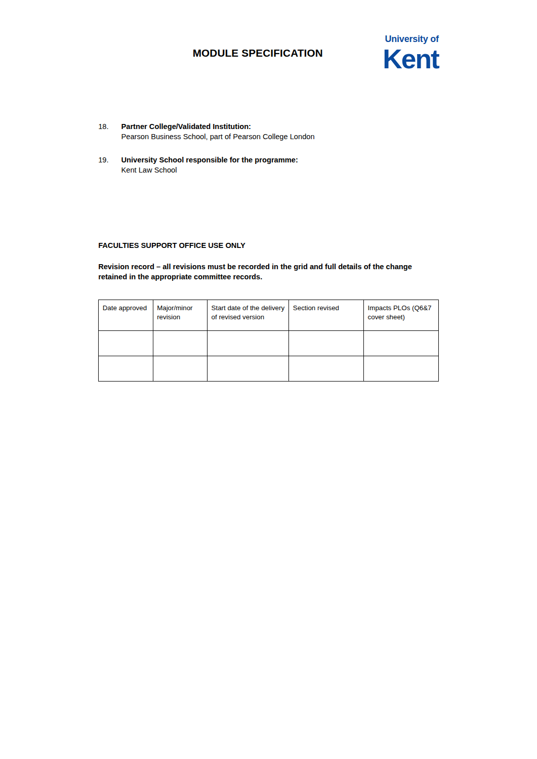MODULE SPECIFICATION
University of Kent
18. Partner College/Validated Institution: Pearson Business School, part of Pearson College London
19. University School responsible for the programme: Kent Law School
FACULTIES SUPPORT OFFICE USE ONLY
Revision record – all revisions must be recorded in the grid and full details of the change retained in the appropriate committee records.
| Date approved | Major/minor revision | Start date of the delivery of revised version | Section revised | Impacts PLOs (Q6&7 cover sheet) |
| --- | --- | --- | --- | --- |